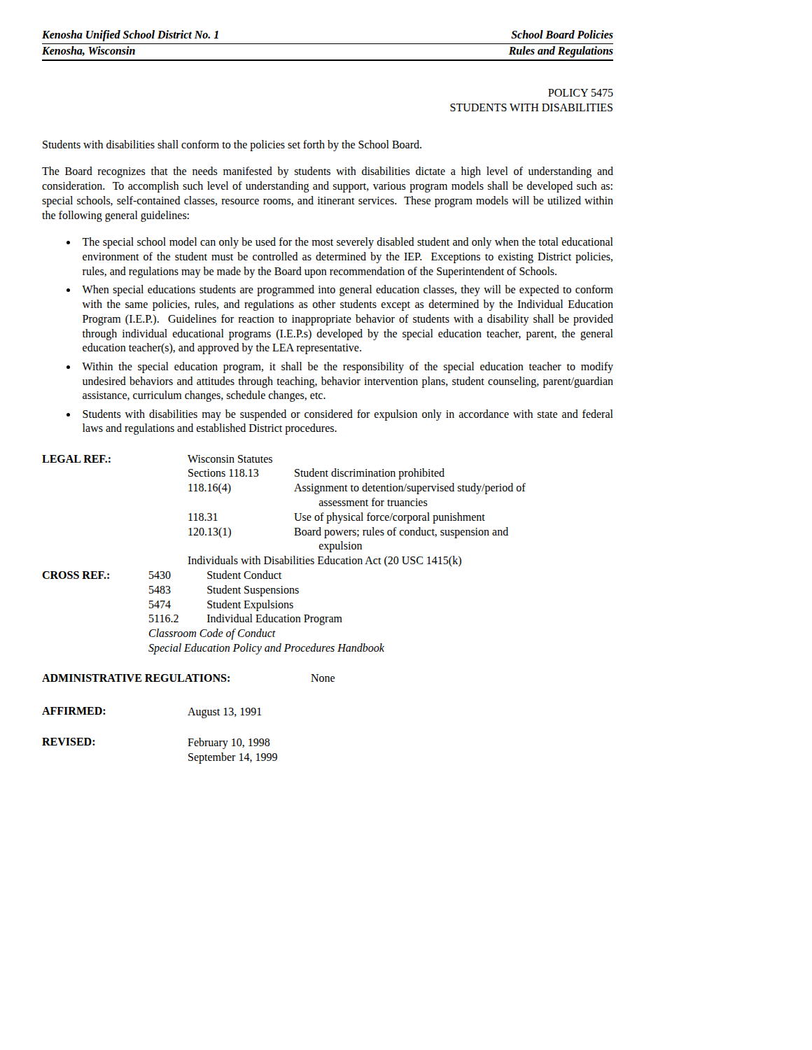Kenosha Unified School District No. 1 School Board Policies
Kenosha, Wisconsin Rules and Regulations
POLICY 5475
STUDENTS WITH DISABILITIES
Students with disabilities shall conform to the policies set forth by the School Board.
The Board recognizes that the needs manifested by students with disabilities dictate a high level of understanding and consideration. To accomplish such level of understanding and support, various program models shall be developed such as: special schools, self-contained classes, resource rooms, and itinerant services. These program models will be utilized within the following general guidelines:
The special school model can only be used for the most severely disabled student and only when the total educational environment of the student must be controlled as determined by the IEP. Exceptions to existing District policies, rules, and regulations may be made by the Board upon recommendation of the Superintendent of Schools.
When special educations students are programmed into general education classes, they will be expected to conform with the same policies, rules, and regulations as other students except as determined by the Individual Education Program (I.E.P.). Guidelines for reaction to inappropriate behavior of students with a disability shall be provided through individual educational programs (I.E.P.s) developed by the special education teacher, parent, the general education teacher(s), and approved by the LEA representative.
Within the special education program, it shall be the responsibility of the special education teacher to modify undesired behaviors and attitudes through teaching, behavior intervention plans, student counseling, parent/guardian assistance, curriculum changes, schedule changes, etc.
Students with disabilities may be suspended or considered for expulsion only in accordance with state and federal laws and regulations and established District procedures.
LEGAL REF.:
Wisconsin Statutes
Sections 118.13 Student discrimination prohibited
118.16(4) Assignment to detention/supervised study/period of assessment for truancies
118.31 Use of physical force/corporal punishment
120.13(1) Board powers; rules of conduct, suspension and expulsion
Individuals with Disabilities Education Act (20 USC 1415(k)
CROSS REF.:
5430 Student Conduct
5483 Student Suspensions
5474 Student Expulsions
5116.2 Individual Education Program
Classroom Code of Conduct
Special Education Policy and Procedures Handbook
ADMINISTRATIVE REGULATIONS:
None
AFFIRMED:
August 13, 1991
REVISED:
February 10, 1998
September 14, 1999